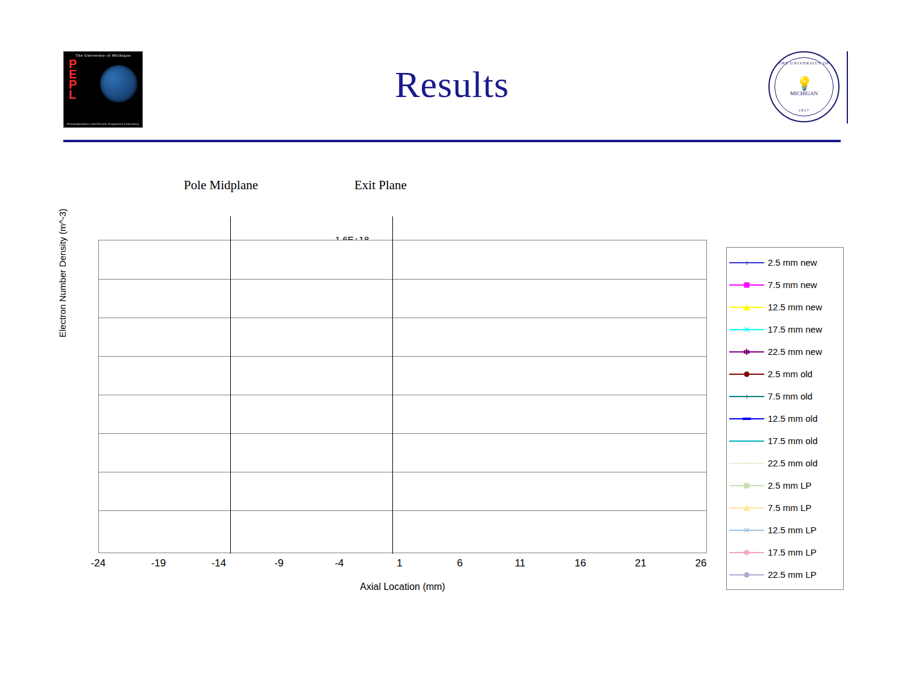The University of Michigan
P
E
P
L
Plasmadynamics and Electric Propulsion Laboratory
THE UNIVERSITY OF
💡
MICHIGAN
1817
Results
Pole Midplane
Exit Plane
Electron Number Density (m^-3)
1.6E+18
1.4E+18
1.2E+18
1E+18
8E+17
6E+17
4E+17
2E+17
0
-24
-19
-14
-9
-4
1
6
11
16
21
26
Axial Location (mm)
+ 2.5 mm new
7.5 mm new
12.5 mm new
✕ 17.5 mm new
✱ 22.5 mm new
2.5 mm old
+ 7.5 mm old
12.5 mm old
17.5 mm old
+ 22.5 mm old
2.5 mm LP
7.5 mm LP
✕ 12.5 mm LP
✱ 17.5 mm LP
22.5 mm LP